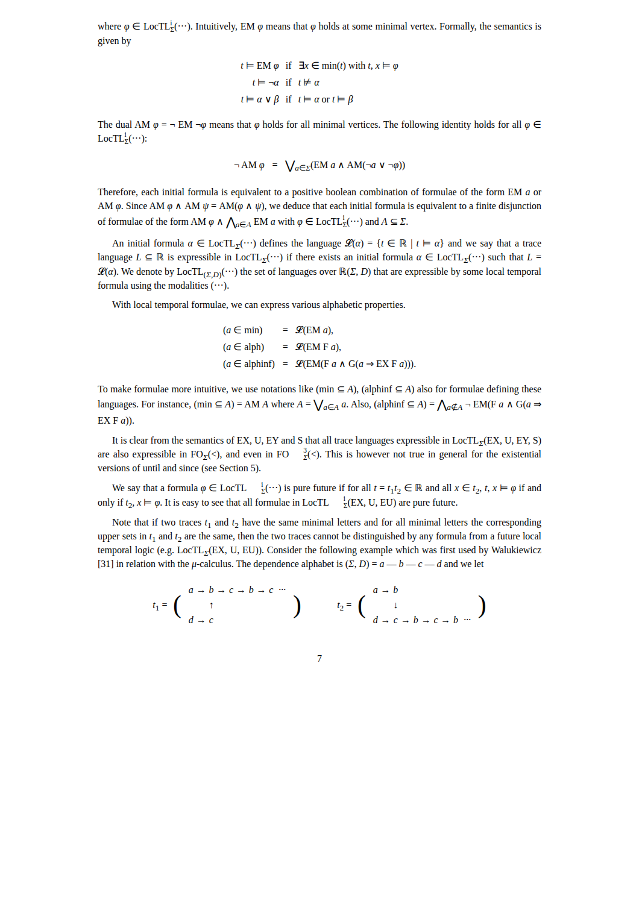where φ ∈ LocTLiΣ(···). Intuitively, EM φ means that φ holds at some minimal vertex. Formally, the semantics is given by
| t ⊨ EM φ | if | ∃ x ∈ min( t ) with t , x ⊨ φ |
| t ⊨ ¬ α | if | t ⊭ α |
| t ⊨ α ∨ β | if | t ⊨ α or t ⊨ β |
The dual AM φ = ¬ EM ¬φ means that φ holds for all minimal vertices. The following identity holds for all φ ∈ LocTLiΣ(···):
| ¬ AM φ | = | ⋁ a ∈ Σ ( EM a ∧ AM (¬ a ∨ ¬ φ )) |
Therefore, each initial formula is equivalent to a positive boolean combination of formulae of the form EM a or AM φ. Since AM φ ∧ AM ψ = AM(φ ∧ ψ), we deduce that each initial formula is equivalent to a finite disjunction of formulae of the form AM φ ∧ ⋀a∈A EM a with φ ∈ LocTLiΣ(···) and A ⊆ Σ.
An initial formula α ∈ LocTLΣ(···) defines the language 𝓛(α) = {t ∈ ℝ | t ⊨ α} and we say that a trace language L ⊆ ℝ is expressible in LocTLΣ(···) if there exists an initial formula α ∈ LocTLΣ(···) such that L = 𝓛(α). We denote by LocTL(Σ,D)(···) the set of languages over ℝ(Σ, D) that are expressible by some local temporal formula using the modalities (···).
With local temporal formulae, we can express various alphabetic properties.
| ( a ∈ min) | = | 𝓛( EM a ), |
| ( a ∈ alph) | = | 𝓛( EM F a ), |
| ( a ∈ alphinf) | = | 𝓛( EM ( F a ∧ G ( a ⇒ EX F a ))). |
To make formulae more intuitive, we use notations like (min ⊆ A), (alphinf ⊆ A) also for formulae defining these languages. For instance, (min ⊆ A) = AM A where A = ⋁a∈A a. Also, (alphinf ⊆ A) = ⋀a∉A ¬ EM(F a ∧ G(a ⇒ EX F a)).
It is clear from the semantics of EX, U, EY and S that all trace languages expressible in LocTLΣ(EX, U, EY, S) are also expressible in FOΣ(<), and even in FO3 Σ(<). This is however not true in general for the existential versions of until and since (see Section 5).
We say that a formula φ ∈ LocTLiΣ(···) is pure future if for all t = t1t2 ∈ ℝ and all x ∈ t2, t, x ⊨ φ if and only if t2, x ⊨ φ. It is easy to see that all formulae in LocTLiΣ(EX, U, EU) are pure future.
Note that if two traces t1 and t2 have the same minimal letters and for all minimal letters the corresponding upper sets in t1 and t2 are the same, then the two traces cannot be distinguished by any formula from a future local temporal logic (e.g. LocTLΣ(EX, U, EU)). Consider the following example which was first used by Walukiewicz [31] in relation with the μ-calculus. The dependence alphabet is (Σ, D) = a — b — c — d and we let
| t 1 = | ( | / a / → / b / → / c / → / b / → / c / ··· / / / / ↑ / / / / / / / / / d / → / c / / / / / / / / | ) | | t 2 = | ( | / a / → / b / / / / / / / / / / / ↓ / / / / / / / / / d / → / c / → / b / → / c / → / b / ··· / | ) |
7